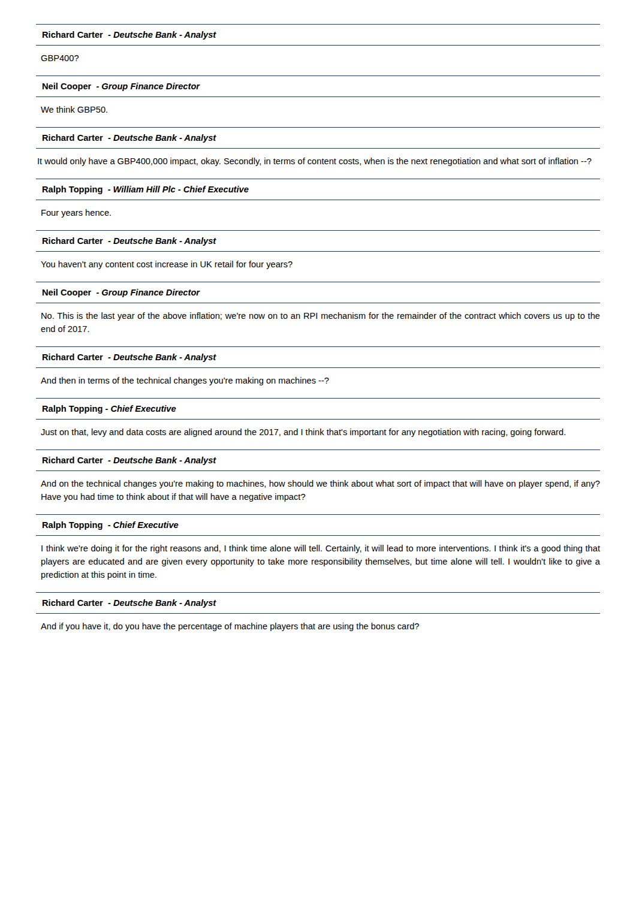Richard Carter - Deutsche Bank - Analyst
GBP400?
Neil Cooper - Group Finance Director
We think GBP50.
Richard Carter - Deutsche Bank - Analyst
It would only have a GBP400,000 impact, okay. Secondly, in terms of content costs, when is the next renegotiation and what sort of inflation --?
Ralph Topping - William Hill Plc - Chief Executive
Four years hence.
Richard Carter - Deutsche Bank - Analyst
You haven't any content cost increase in UK retail for four years?
Neil Cooper - Group Finance Director
No. This is the last year of the above inflation; we're now on to an RPI mechanism for the remainder of the contract which covers us up to the end of 2017.
Richard Carter - Deutsche Bank - Analyst
And then in terms of the technical changes you're making on machines --?
Ralph Topping - Chief Executive
Just on that, levy and data costs are aligned around the 2017, and I think that's important for any negotiation with racing, going forward.
Richard Carter - Deutsche Bank - Analyst
And on the technical changes you're making to machines, how should we think about what sort of impact that will have on player spend, if any? Have you had time to think about if that will have a negative impact?
Ralph Topping - Chief Executive
I think we're doing it for the right reasons and, I think time alone will tell. Certainly, it will lead to more interventions. I think it's a good thing that players are educated and are given every opportunity to take more responsibility themselves, but time alone will tell. I wouldn't like to give a prediction at this point in time.
Richard Carter - Deutsche Bank - Analyst
And if you have it, do you have the percentage of machine players that are using the bonus card?